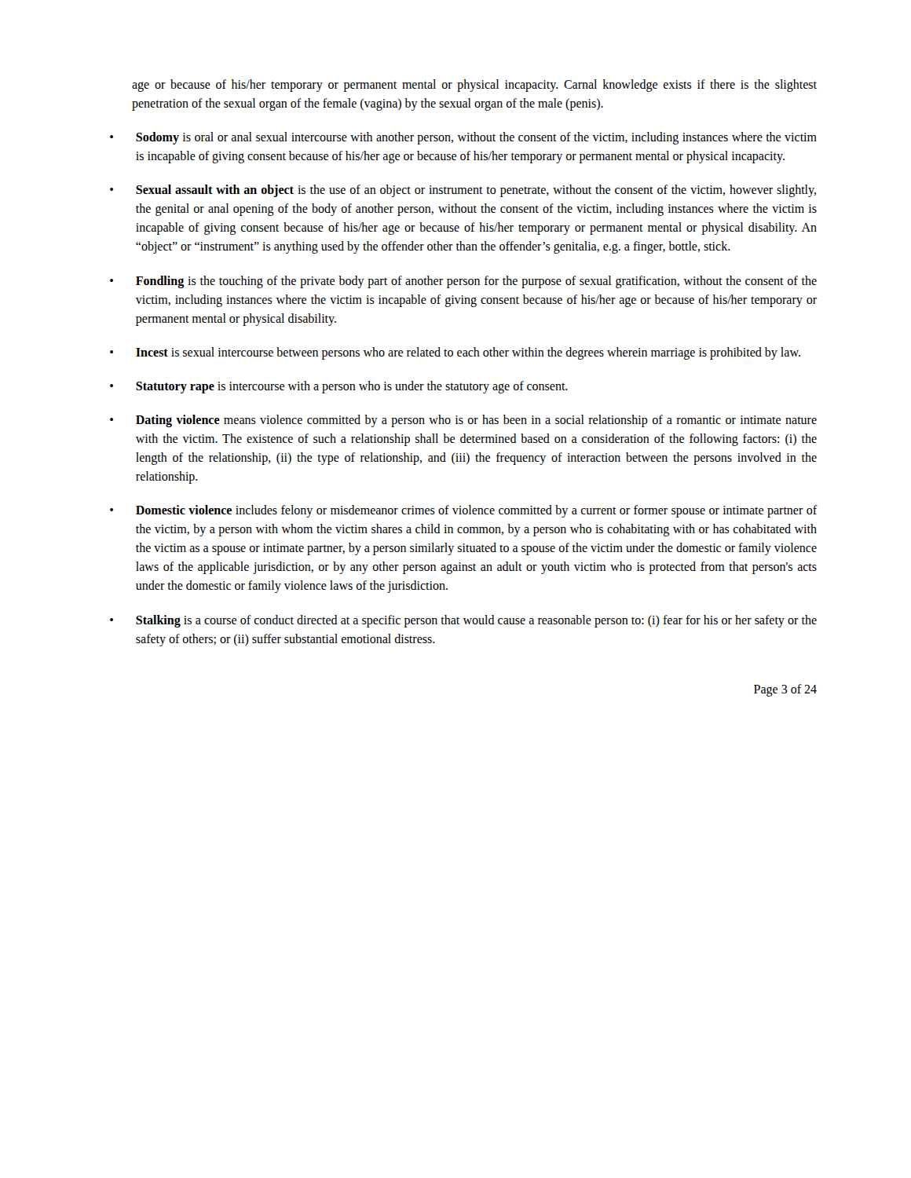age or because of his/her temporary or permanent mental or physical incapacity. Carnal knowledge exists if there is the slightest penetration of the sexual organ of the female (vagina) by the sexual organ of the male (penis).
Sodomy is oral or anal sexual intercourse with another person, without the consent of the victim, including instances where the victim is incapable of giving consent because of his/her age or because of his/her temporary or permanent mental or physical incapacity.
Sexual assault with an object is the use of an object or instrument to penetrate, without the consent of the victim, however slightly, the genital or anal opening of the body of another person, without the consent of the victim, including instances where the victim is incapable of giving consent because of his/her age or because of his/her temporary or permanent mental or physical disability. An “object” or “instrument” is anything used by the offender other than the offender’s genitalia, e.g. a finger, bottle, stick.
Fondling is the touching of the private body part of another person for the purpose of sexual gratification, without the consent of the victim, including instances where the victim is incapable of giving consent because of his/her age or because of his/her temporary or permanent mental or physical disability.
Incest is sexual intercourse between persons who are related to each other within the degrees wherein marriage is prohibited by law.
Statutory rape is intercourse with a person who is under the statutory age of consent.
Dating violence means violence committed by a person who is or has been in a social relationship of a romantic or intimate nature with the victim. The existence of such a relationship shall be determined based on a consideration of the following factors: (i) the length of the relationship, (ii) the type of relationship, and (iii) the frequency of interaction between the persons involved in the relationship.
Domestic violence includes felony or misdemeanor crimes of violence committed by a current or former spouse or intimate partner of the victim, by a person with whom the victim shares a child in common, by a person who is cohabitating with or has cohabitated with the victim as a spouse or intimate partner, by a person similarly situated to a spouse of the victim under the domestic or family violence laws of the applicable jurisdiction, or by any other person against an adult or youth victim who is protected from that person's acts under the domestic or family violence laws of the jurisdiction.
Stalking is a course of conduct directed at a specific person that would cause a reasonable person to: (i) fear for his or her safety or the safety of others; or (ii) suffer substantial emotional distress.
Page 3 of 24